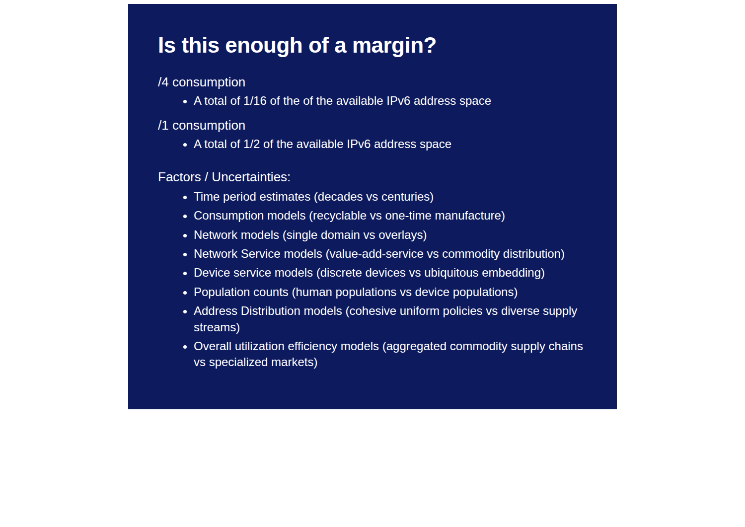Is this enough of a margin?
/4 consumption
A total of 1/16 of the of the available IPv6 address space
/1 consumption
A total of 1/2 of the available IPv6 address space
Factors / Uncertainties:
Time period estimates (decades vs centuries)
Consumption models (recyclable vs one-time manufacture)
Network models (single domain vs overlays)
Network Service models (value-add-service vs commodity distribution)
Device service models (discrete devices vs ubiquitous embedding)
Population counts (human populations vs device populations)
Address Distribution models (cohesive uniform policies vs diverse supply streams)
Overall utilization efficiency models (aggregated commodity supply chains vs specialized markets)